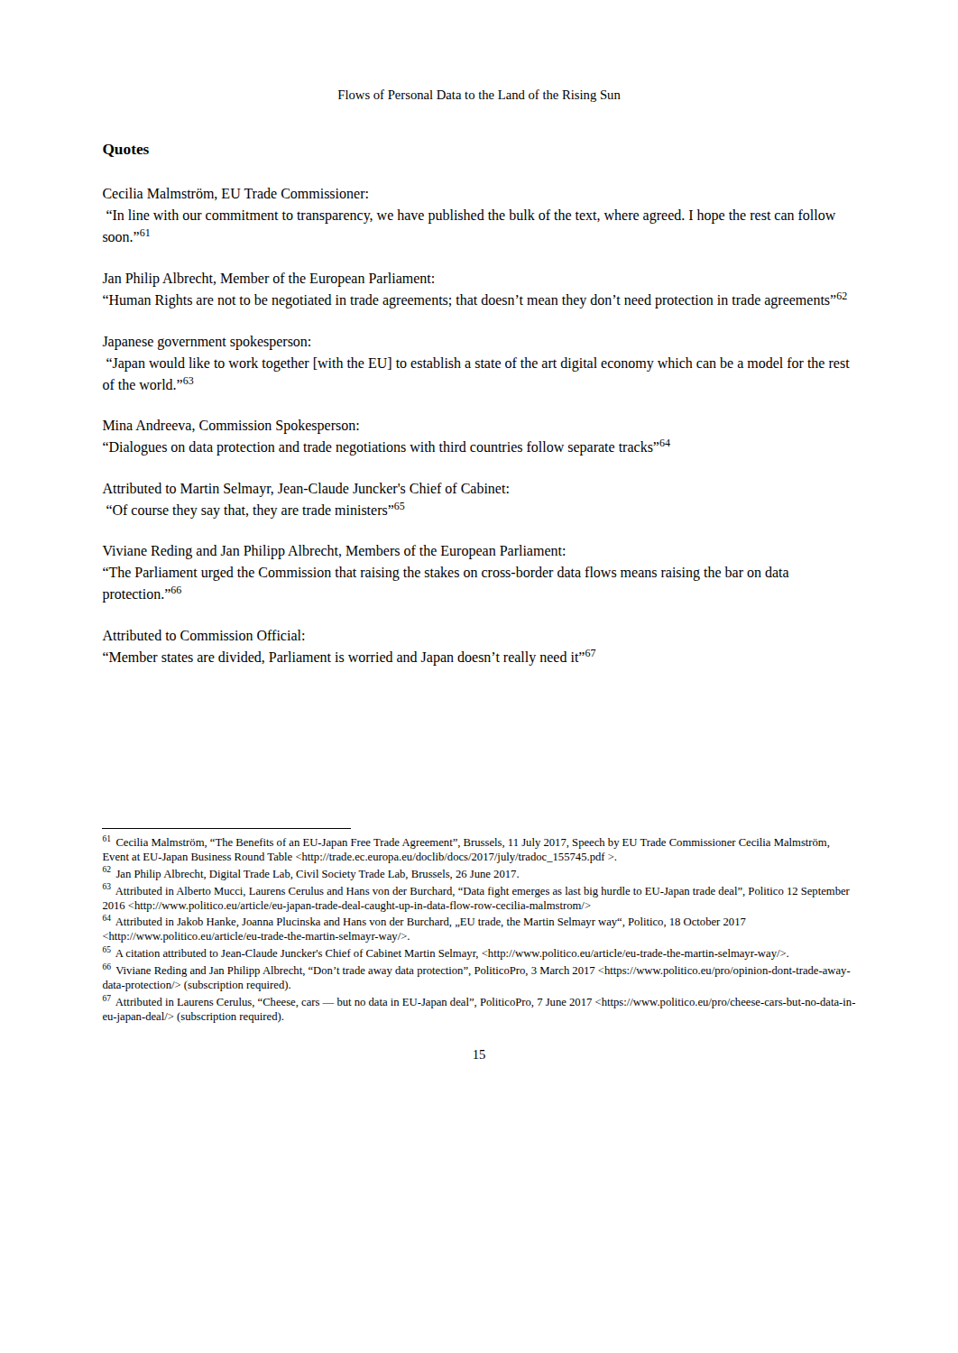Flows of Personal Data to the Land of the Rising Sun
Quotes
Cecilia Malmström, EU Trade Commissioner:
“In line with our commitment to transparency, we have published the bulk of the text, where agreed. I hope the rest can follow soon.”61
Jan Philip Albrecht, Member of the European Parliament:
“Human Rights are not to be negotiated in trade agreements; that doesn’t mean they don’t need protection in trade agreements”62
Japanese government spokesperson:
“Japan would like to work together [with the EU] to establish a state of the art digital economy which can be a model for the rest of the world.”63
Mina Andreeva, Commission Spokesperson:
“Dialogues on data protection and trade negotiations with third countries follow separate tracks”64
Attributed to Martin Selmayr, Jean-Claude Juncker's Chief of Cabinet:
“Of course they say that, they are trade ministers”65
Viviane Reding and Jan Philipp Albrecht, Members of the European Parliament:
“The Parliament urged the Commission that raising the stakes on cross-border data flows means raising the bar on data protection.”66
Attributed to Commission Official:
“Member states are divided, Parliament is worried and Japan doesn’t really need it”67
61 Cecilia Malmström, “The Benefits of an EU-Japan Free Trade Agreement”, Brussels, 11 July 2017, Speech by EU Trade Commissioner Cecilia Malmström, Event at EU-Japan Business Round Table <http://trade.ec.europa.eu/doclib/docs/2017/july/tradoc_155745.pdf >.
62 Jan Philip Albrecht, Digital Trade Lab, Civil Society Trade Lab, Brussels, 26 June 2017.
63 Attributed in Alberto Mucci, Laurens Cerulus and Hans von der Burchard, “Data fight emerges as last big hurdle to EU-Japan trade deal”, Politico 12 September 2016 <http://www.politico.eu/article/eu-japan-trade-deal-caught-up-in-data-flow-row-cecilia-malmstrom/>
64 Attributed in Jakob Hanke, Joanna Plucinska and Hans von der Burchard, „EU trade, the Martin Selmayr way“, Politico, 18 October 2017 <http://www.politico.eu/article/eu-trade-the-martin-selmayr-way/>.
65 A citation attributed to Jean-Claude Juncker's Chief of Cabinet Martin Selmayr, <http://www.politico.eu/article/eu-trade-the-martin-selmayr-way/>.
66 Viviane Reding and Jan Philipp Albrecht, “Don’t trade away data protection”, PoliticoPro, 3 March 2017 <https://www.politico.eu/pro/opinion-dont-trade-away-data-protection/> (subscription required).
67 Attributed in Laurens Cerulus, “Cheese, cars — but no data in EU-Japan deal”, PoliticoPro, 7 June 2017 <https://www.politico.eu/pro/cheese-cars-but-no-data-in-eu-japan-deal/> (subscription required).
15